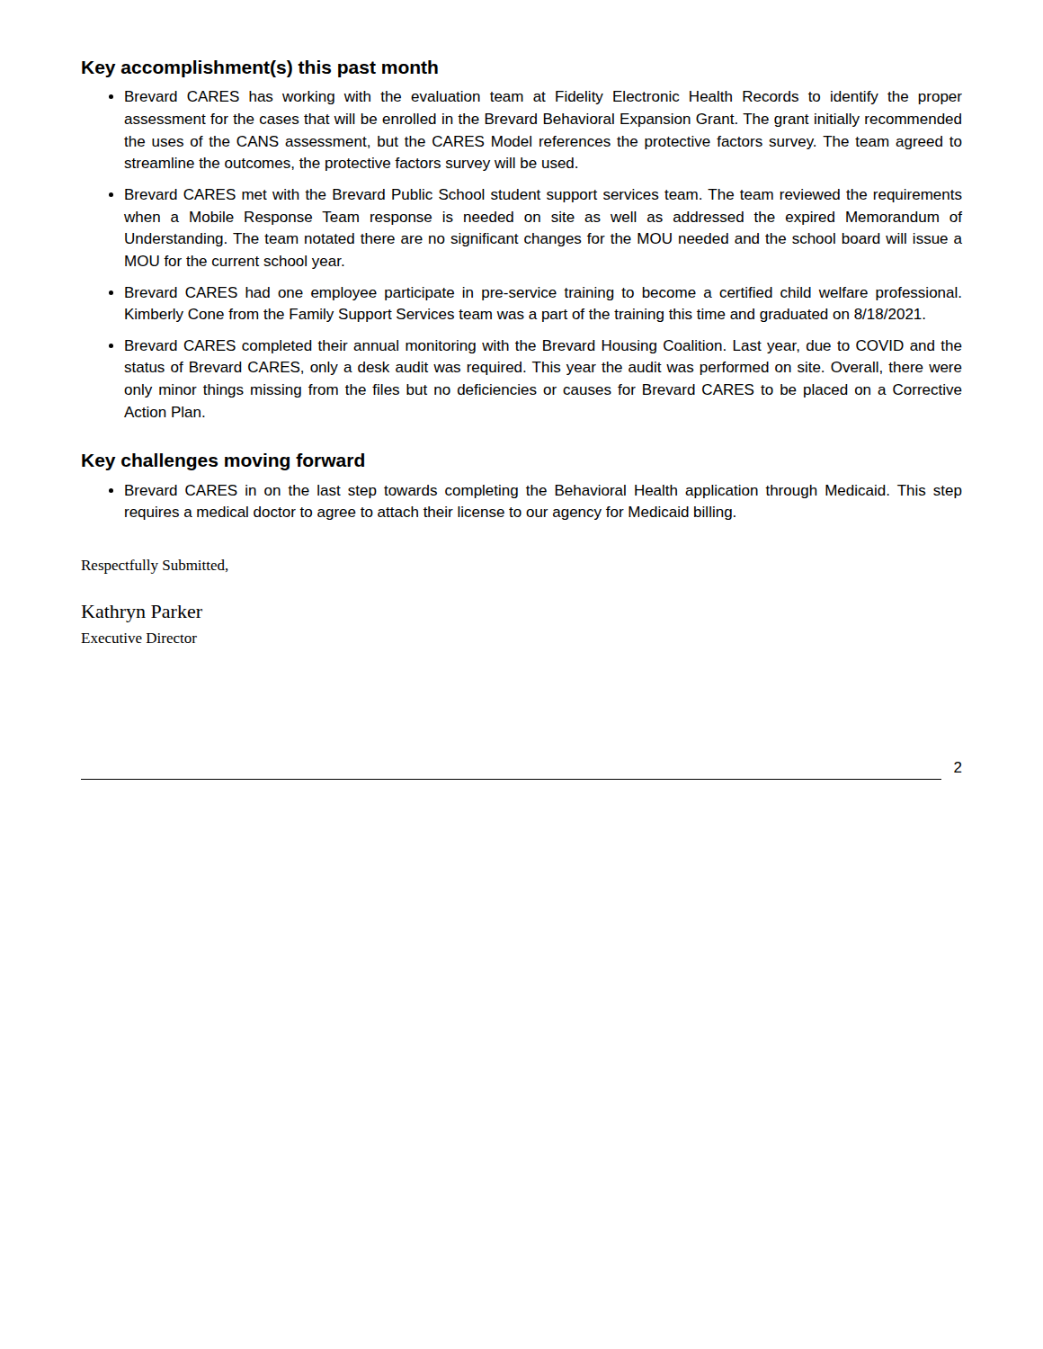Key accomplishment(s) this past month
Brevard CARES has working with the evaluation team at Fidelity Electronic Health Records to identify the proper assessment for the cases that will be enrolled in the Brevard Behavioral Expansion Grant. The grant initially recommended the uses of the CANS assessment, but the CARES Model references the protective factors survey. The team agreed to streamline the outcomes, the protective factors survey will be used.
Brevard CARES met with the Brevard Public School student support services team. The team reviewed the requirements when a Mobile Response Team response is needed on site as well as addressed the expired Memorandum of Understanding. The team notated there are no significant changes for the MOU needed and the school board will issue a MOU for the current school year.
Brevard CARES had one employee participate in pre-service training to become a certified child welfare professional. Kimberly Cone from the Family Support Services team was a part of the training this time and graduated on 8/18/2021.
Brevard CARES completed their annual monitoring with the Brevard Housing Coalition. Last year, due to COVID and the status of Brevard CARES, only a desk audit was required. This year the audit was performed on site. Overall, there were only minor things missing from the files but no deficiencies or causes for Brevard CARES to be placed on a Corrective Action Plan.
Key challenges moving forward
Brevard CARES in on the last step towards completing the Behavioral Health application through Medicaid. This step requires a medical doctor to agree to attach their license to our agency for Medicaid billing.
Respectfully Submitted,
Kathryn Parker
Executive Director
2